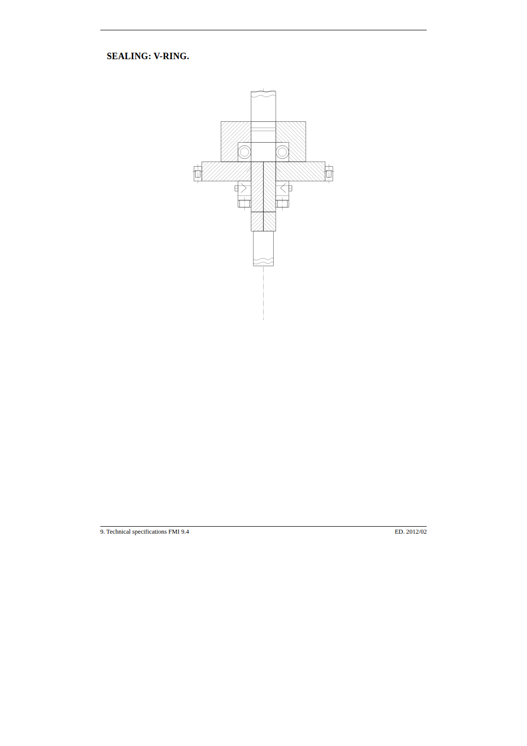SEALING: V-RING.
9. Technical specifications FMI 9.4
ED. 2012/02